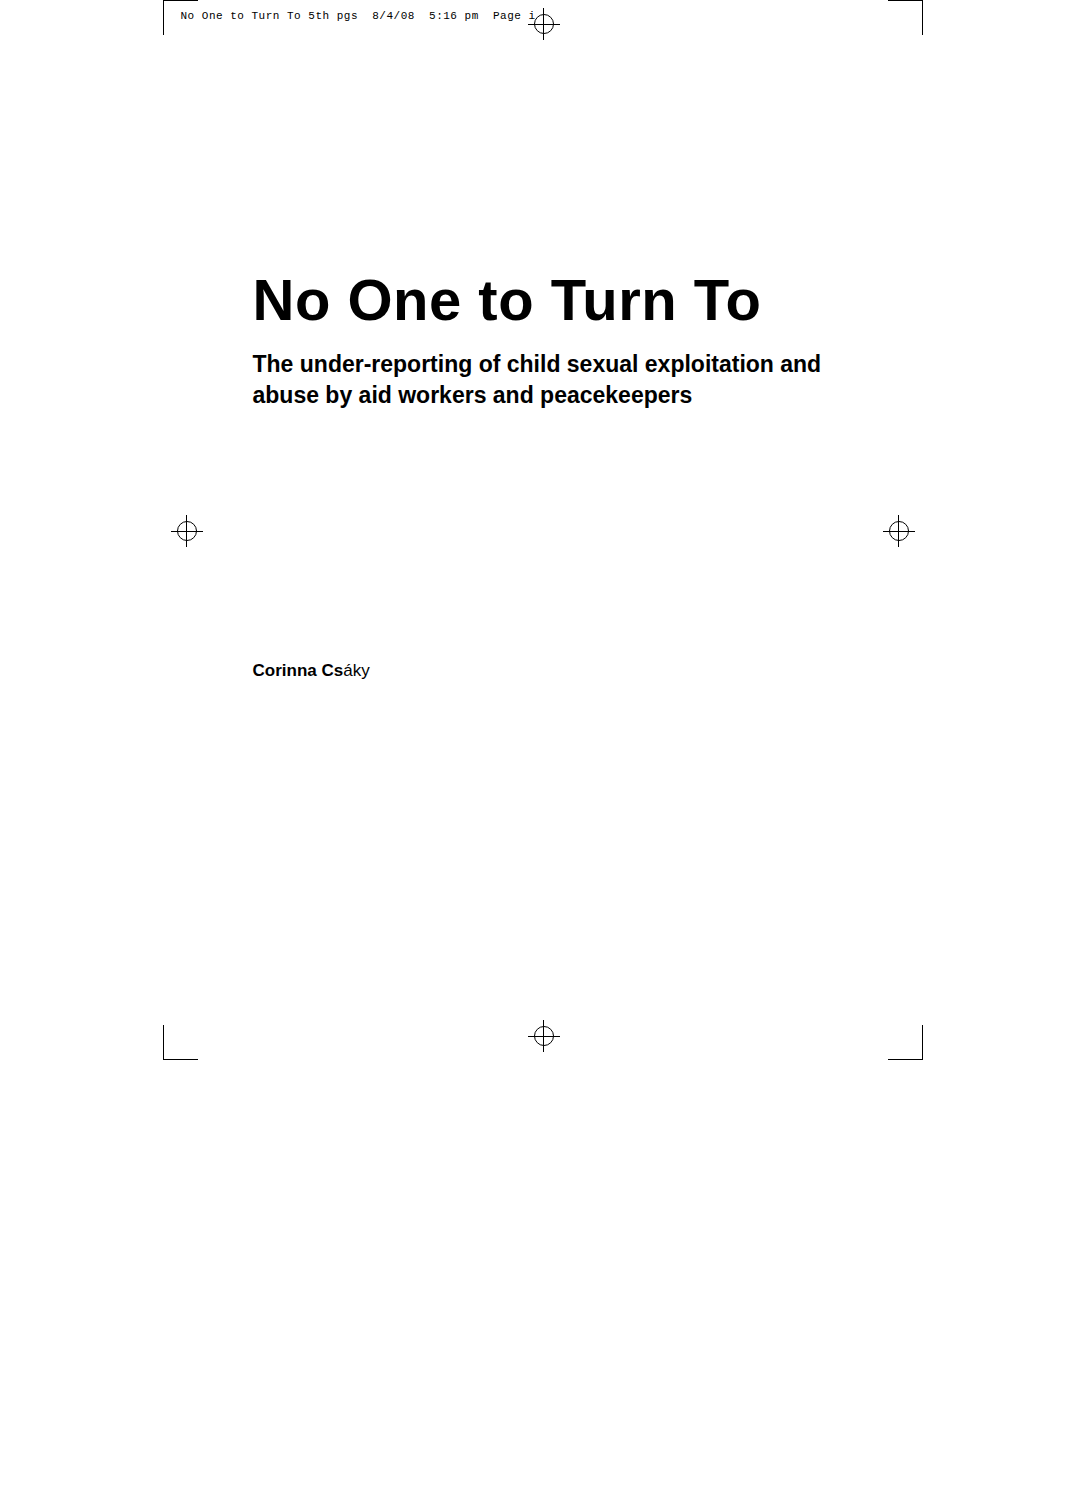No One to Turn To 5th pgs 8/4/08 5:16 pm Page i
No One to Turn To
The under-reporting of child sexual exploitation and abuse by aid workers and peacekeepers
Corinna Csáky